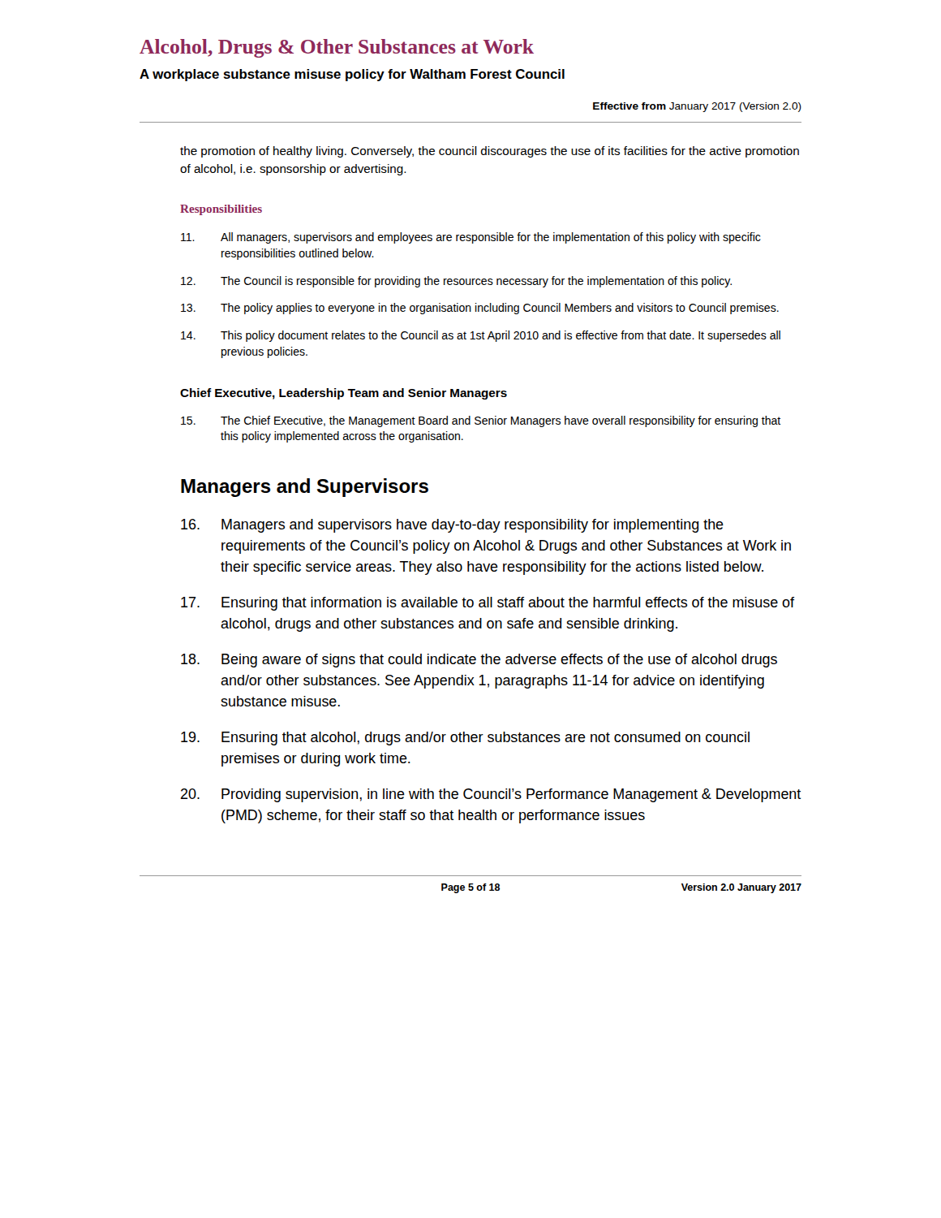Alcohol, Drugs & Other Substances at Work
A workplace substance misuse policy for Waltham Forest Council
Effective from January 2017 (Version 2.0)
the promotion of healthy living. Conversely, the council discourages the use of its facilities for the active promotion of alcohol, i.e. sponsorship or advertising.
Responsibilities
11. All managers, supervisors and employees are responsible for the implementation of this policy with specific responsibilities outlined below.
12. The Council is responsible for providing the resources necessary for the implementation of this policy.
13. The policy applies to everyone in the organisation including Council Members and visitors to Council premises.
14. This policy document relates to the Council as at 1st April 2010 and is effective from that date. It supersedes all previous policies.
Chief Executive, Leadership Team and Senior Managers
15. The Chief Executive, the Management Board and Senior Managers have overall responsibility for ensuring that this policy implemented across the organisation.
Managers and Supervisors
16. Managers and supervisors have day-to-day responsibility for implementing the requirements of the Council’s policy on Alcohol & Drugs and other Substances at Work in their specific service areas. They also have responsibility for the actions listed below.
17. Ensuring that information is available to all staff about the harmful effects of the misuse of alcohol, drugs and other substances and on safe and sensible drinking.
18. Being aware of signs that could indicate the adverse effects of the use of alcohol drugs and/or other substances. See Appendix 1, paragraphs 11-14 for advice on identifying substance misuse.
19. Ensuring that alcohol, drugs and/or other substances are not consumed on council premises or during work time.
20. Providing supervision, in line with the Council’s Performance Management & Development (PMD) scheme, for their staff so that health or performance issues
Version 2.0 January 2017
Page 5 of 18